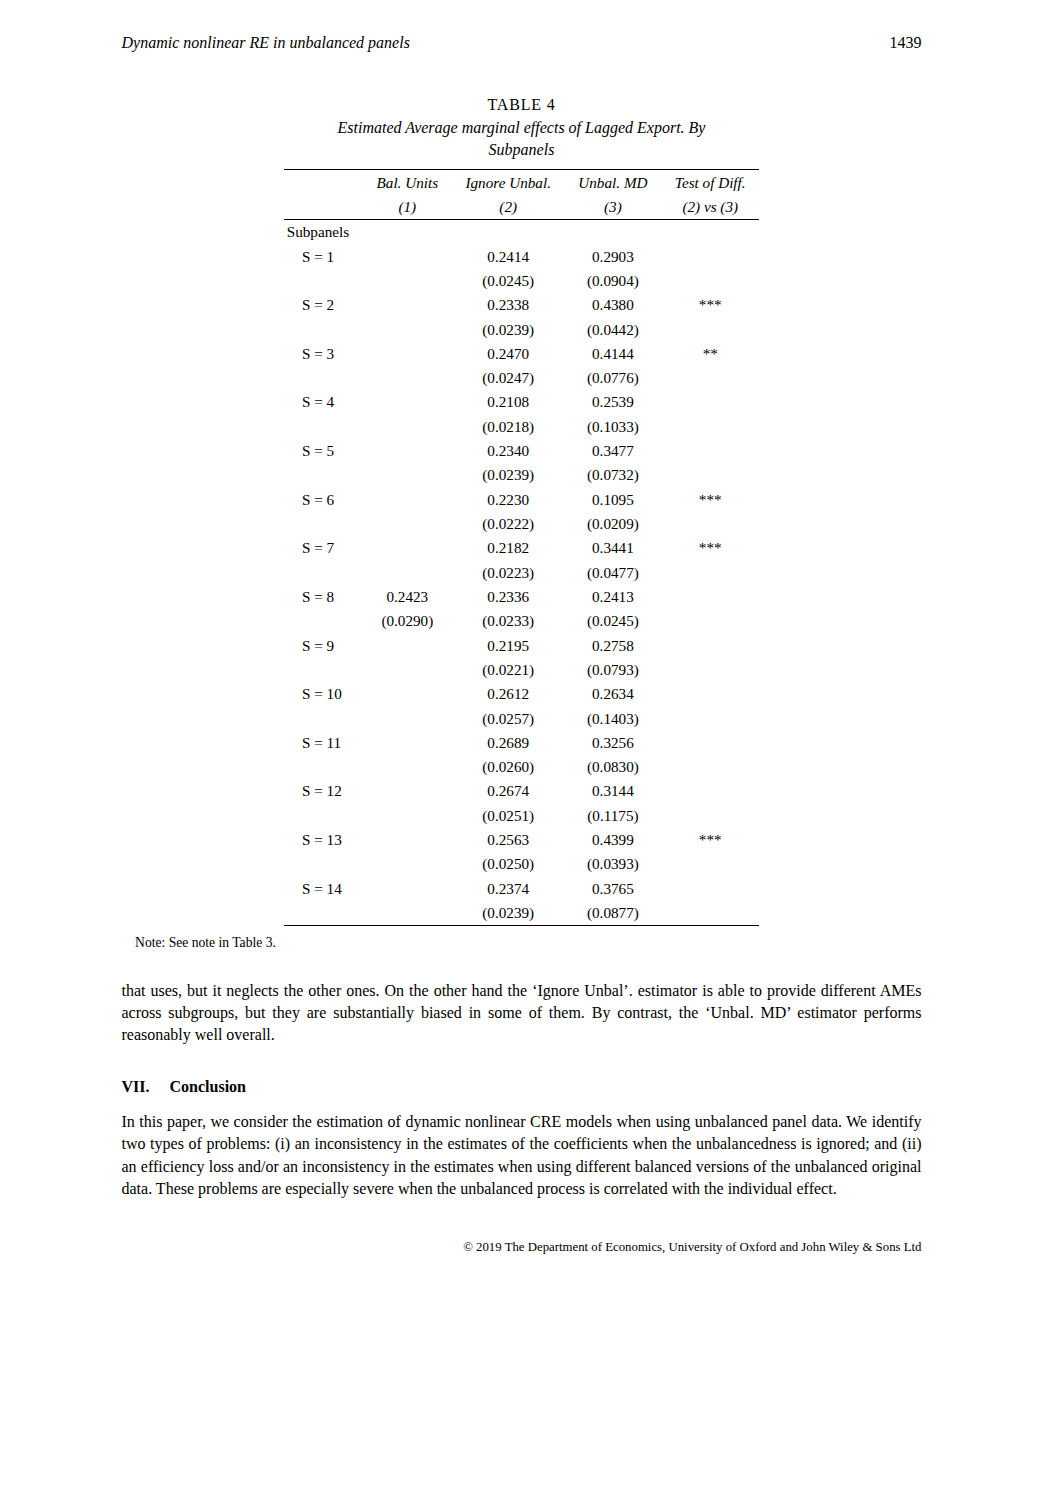Dynamic nonlinear RE in unbalanced panels 1439
TABLE 4
Estimated Average marginal effects of Lagged Export. By
Subpanels
| | Bal. Units | Ignore Unbal. | Unbal. MD | Test of Diff. |
| --- | --- | --- | --- | --- |
| | (1) | (2) | (3) | (2) vs (3) |
| Subpanels | | | | |
| S = 1 | | 0.2414 | 0.2903 | |
| | | (0.0245) | (0.0904) | |
| S = 2 | | 0.2338 | 0.4380 | *** |
| | | (0.0239) | (0.0442) | |
| S = 3 | | 0.2470 | 0.4144 | ** |
| | | (0.0247) | (0.0776) | |
| S = 4 | | 0.2108 | 0.2539 | |
| | | (0.0218) | (0.1033) | |
| S = 5 | | 0.2340 | 0.3477 | |
| | | (0.0239) | (0.0732) | |
| S = 6 | | 0.2230 | 0.1095 | *** |
| | | (0.0222) | (0.0209) | |
| S = 7 | | 0.2182 | 0.3441 | *** |
| | | (0.0223) | (0.0477) | |
| S = 8 | 0.2423 | 0.2336 | 0.2413 | |
| | (0.0290) | (0.0233) | (0.0245) | |
| S = 9 | | 0.2195 | 0.2758 | |
| | | (0.0221) | (0.0793) | |
| S = 10 | | 0.2612 | 0.2634 | |
| | | (0.0257) | (0.1403) | |
| S = 11 | | 0.2689 | 0.3256 | |
| | | (0.0260) | (0.0830) | |
| S = 12 | | 0.2674 | 0.3144 | |
| | | (0.0251) | (0.1175) | |
| S = 13 | | 0.2563 | 0.4399 | *** |
| | | (0.0250) | (0.0393) | |
| S = 14 | | 0.2374 | 0.3765 | |
| | | (0.0239) | (0.0877) | |
Note: See note in Table 3.
that uses, but it neglects the other ones. On the other hand the ‘Ignore Unbal’. estimator is able to provide different AMEs across subgroups, but they are substantially biased in some of them. By contrast, the ‘Unbal. MD’ estimator performs reasonably well overall.
VII. Conclusion
In this paper, we consider the estimation of dynamic nonlinear CRE models when using unbalanced panel data. We identify two types of problems: (i) an inconsistency in the estimates of the coefficients when the unbalancedness is ignored; and (ii) an efficiency loss and/or an inconsistency in the estimates when using different balanced versions of the unbalanced original data. These problems are especially severe when the unbalanced process is correlated with the individual effect.
© 2019 The Department of Economics, University of Oxford and John Wiley & Sons Ltd